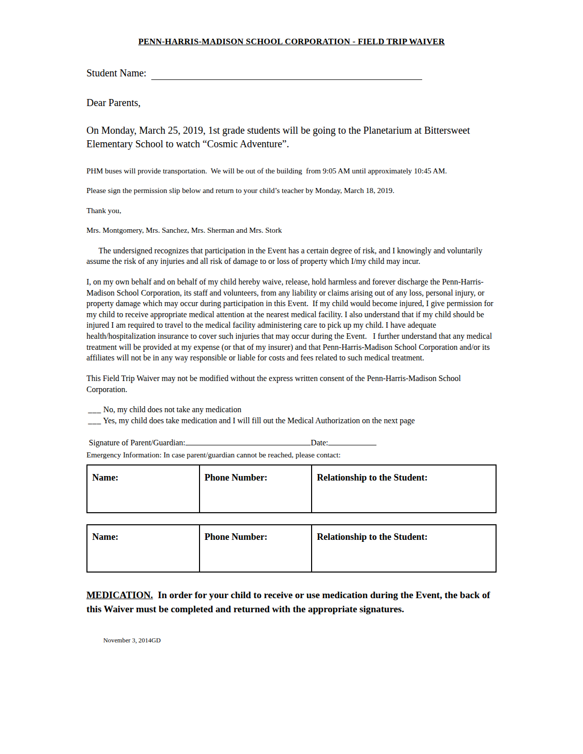PENN-HARRIS-MADISON SCHOOL CORPORATION - FIELD TRIP WAIVER
Student Name:
Dear Parents,
On Monday, March 25, 2019, 1st grade students will be going to the Planetarium at Bittersweet Elementary School to watch “Cosmic Adventure”.
PHM buses will provide transportation. We will be out of the building from 9:05 AM until approximately 10:45 AM.
Please sign the permission slip below and return to your child’s teacher by Monday, March 18, 2019.
Thank you,
Mrs. Montgomery, Mrs. Sanchez, Mrs. Sherman and Mrs. Stork
The undersigned recognizes that participation in the Event has a certain degree of risk, and I knowingly and voluntarily assume the risk of any injuries and all risk of damage to or loss of property which I/my child may incur.
I, on my own behalf and on behalf of my child hereby waive, release, hold harmless and forever discharge the Penn-Harris-Madison School Corporation, its staff and volunteers, from any liability or claims arising out of any loss, personal injury, or property damage which may occur during participation in this Event. If my child would become injured, I give permission for my child to receive appropriate medical attention at the nearest medical facility. I also understand that if my child should be injured I am required to travel to the medical facility administering care to pick up my child. I have adequate health/hospitalization insurance to cover such injuries that may occur during the Event. I further understand that any medical treatment will be provided at my expense (or that of my insurer) and that Penn-Harris-Madison School Corporation and/or its affiliates will not be in any way responsible or liable for costs and fees related to such medical treatment.
This Field Trip Waiver may not be modified without the express written consent of the Penn-Harris-Madison School Corporation.
___ No, my child does not take any medication
___ Yes, my child does take medication and I will fill out the Medical Authorization on the next page
Signature of Parent/Guardian: Date:
Emergency Information: In case parent/guardian cannot be reached, please contact:
| Name: | Phone Number: | Relationship to the Student: |
| Name: | Phone Number: | Relationship to the Student: |
MEDICATION. In order for your child to receive or use medication during the Event, the back of this Waiver must be completed and returned with the appropriate signatures.
November 3, 2014GD